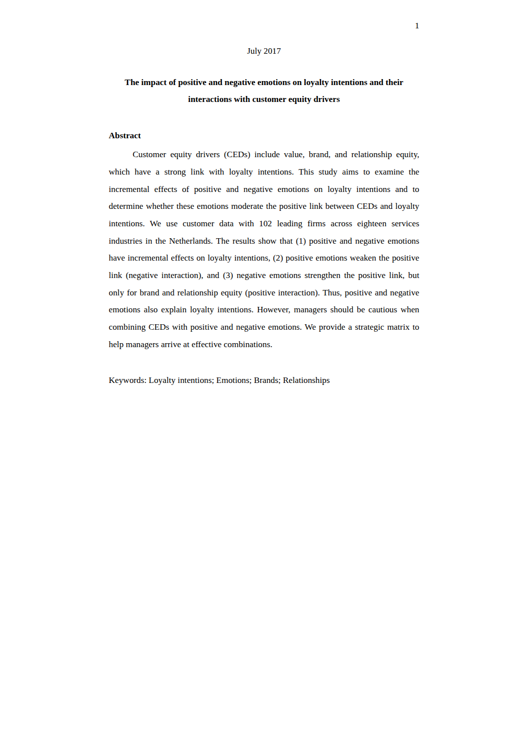1
July 2017
The impact of positive and negative emotions on loyalty intentions and their interactions with customer equity drivers
Abstract
Customer equity drivers (CEDs) include value, brand, and relationship equity, which have a strong link with loyalty intentions. This study aims to examine the incremental effects of positive and negative emotions on loyalty intentions and to determine whether these emotions moderate the positive link between CEDs and loyalty intentions. We use customer data with 102 leading firms across eighteen services industries in the Netherlands. The results show that (1) positive and negative emotions have incremental effects on loyalty intentions, (2) positive emotions weaken the positive link (negative interaction), and (3) negative emotions strengthen the positive link, but only for brand and relationship equity (positive interaction). Thus, positive and negative emotions also explain loyalty intentions. However, managers should be cautious when combining CEDs with positive and negative emotions. We provide a strategic matrix to help managers arrive at effective combinations.
Keywords: Loyalty intentions; Emotions; Brands; Relationships